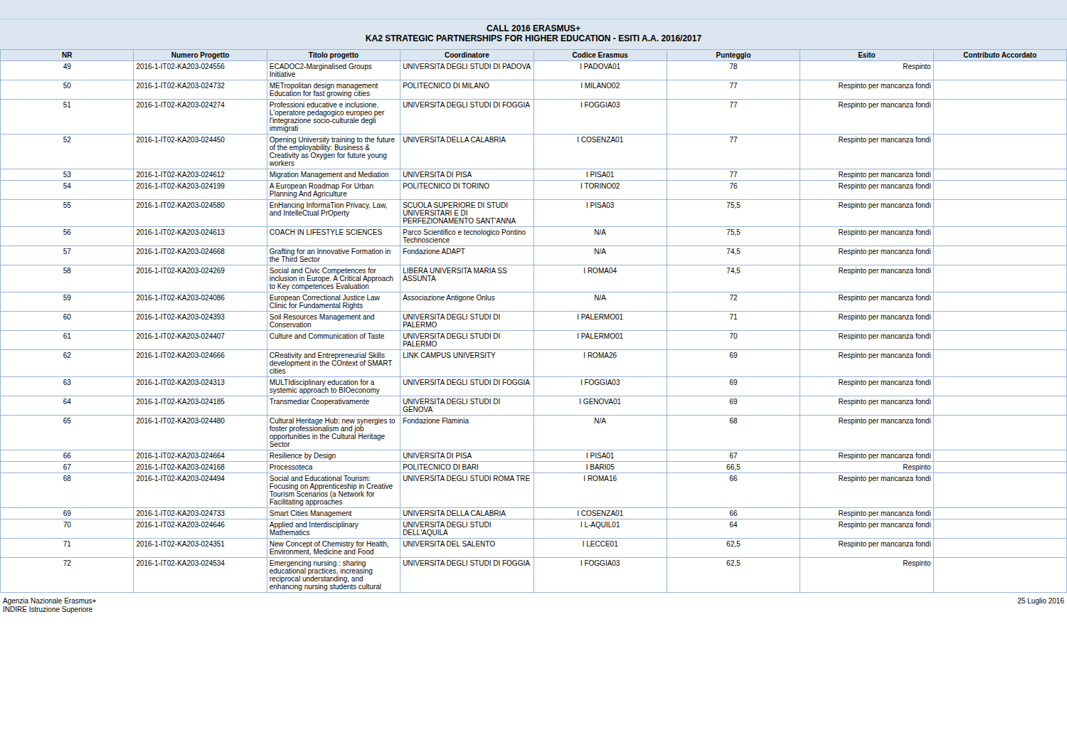CALL 2016 ERASMUS+
KA2 STRATEGIC PARTNERSHIPS FOR HIGHER EDUCATION - ESITI A.A. 2016/2017
| NR | Numero Progetto | Titolo progetto | Coordinatore | Codice Erasmus | Punteggio | Esito | Contributo Accordato |
| --- | --- | --- | --- | --- | --- | --- | --- |
| 49 | 2016-1-IT02-KA203-024556 | ECADOC2-Marginalised Groups Initiative | UNIVERSITA DEGLI STUDI DI PADOVA | I PADOVA01 | 78 | Respinto | |
| 50 | 2016-1-IT02-KA203-024732 | METropolitan design management Education for fast growing cities | POLITECNICO DI MILANO | I MILANO02 | 77 | Respinto per mancanza fondi | |
| 51 | 2016-1-IT02-KA203-024274 | Professioni educative e inclusione. L'operatore pedagogico europeo per l'integrazione socio-culturale degli immigrati | UNIVERSITA DEGLI STUDI DI FOGGIA | I FOGGIA03 | 77 | Respinto per mancanza fondi | |
| 52 | 2016-1-IT02-KA203-024450 | Opening University training to the future of the employability: Business & Creativity as Oxygen for future young workers | UNIVERSITA DELLA CALABRIA | I COSENZA01 | 77 | Respinto per mancanza fondi | |
| 53 | 2016-1-IT02-KA203-024612 | Migration Management and Mediation | UNIVERSITA DI PISA | I PISA01 | 77 | Respinto per mancanza fondi | |
| 54 | 2016-1-IT02-KA203-024199 | A European Roadmap For Urban Planning And Agriculture | POLITECNICO DI TORINO | I TORINO02 | 76 | Respinto per mancanza fondi | |
| 55 | 2016-1-IT02-KA203-024580 | EnHancing InformaTion Privacy, Law, and IntelleCtual PrOperty | SCUOLA SUPERIORE DI STUDI UNIVERSITARI E DI PERFEZIONAMENTO SANT'ANNA | I PISA03 | 75,5 | Respinto per mancanza fondi | |
| 56 | 2016-1-IT02-KA203-024613 | COACH IN LIFESTYLE SCIENCES | Parco Scientifico e tecnologico Pontino Technoscience | N/A | 75,5 | Respinto per mancanza fondi | |
| 57 | 2016-1-IT02-KA203-024668 | Grafting for an Innovative Formation in the Third Sector | Fondazione ADAPT | N/A | 74,5 | Respinto per mancanza fondi | |
| 58 | 2016-1-IT02-KA203-024269 | Social and Civic Competences for inclusion in Europe. A Critical Approach to Key competences Evaluation | LIBERA UNIVERSITA MARIA SS ASSUNTA | I ROMA04 | 74,5 | Respinto per mancanza fondi | |
| 59 | 2016-1-IT02-KA203-024086 | European Correctional Justice Law Clinic for Fundamental Rights | Associazione Antigone Onlus | N/A | 72 | Respinto per mancanza fondi | |
| 60 | 2016-1-IT02-KA203-024393 | Soil Resources Management and Conservation | UNIVERSITA DEGLI STUDI DI PALERMO | I PALERMO01 | 71 | Respinto per mancanza fondi | |
| 61 | 2016-1-IT02-KA203-024407 | Culture and Communication of Taste | UNIVERSITA DEGLI STUDI DI PALERMO | I PALERMO01 | 70 | Respinto per mancanza fondi | |
| 62 | 2016-1-IT02-KA203-024666 | CReativity and Entrepreneurial Skills development in the COntext of SMART cities | LINK CAMPUS UNIVERSITY | I ROMA26 | 69 | Respinto per mancanza fondi | |
| 63 | 2016-1-IT02-KA203-024313 | MULTIdisciplinary education for a systemic approach to BIOeconomy | UNIVERSITA DEGLI STUDI DI FOGGIA | I FOGGIA03 | 69 | Respinto per mancanza fondi | |
| 64 | 2016-1-IT02-KA203-024185 | Transmediar Cooperativamente | UNIVERSITA DEGLI STUDI DI GENOVA | I GENOVA01 | 69 | Respinto per mancanza fondi | |
| 65 | 2016-1-IT02-KA203-024480 | Cultural Heritage Hub: new synergies to foster professionalism and job opportunities in the Cultural Heritage Sector | Fondazione Flaminia | N/A | 68 | Respinto per mancanza fondi | |
| 66 | 2016-1-IT02-KA203-024664 | Resilience by Design | UNIVERSITA DI PISA | I PISA01 | 67 | Respinto per mancanza fondi | |
| 67 | 2016-1-IT02-KA203-024168 | Processoteca | POLITECNICO DI BARI | I BARI05 | 66,5 | Respinto | |
| 68 | 2016-1-IT02-KA203-024494 | Social and Educational Tourism: Focusing on Apprenticeship in Creative Tourism Scenarios (a Network for Facilitating approaches | UNIVERSITA DEGLI STUDI ROMA TRE | I ROMA16 | 66 | Respinto per mancanza fondi | |
| 69 | 2016-1-IT02-KA203-024733 | Smart Cities Management | UNIVERSITA DELLA CALABRIA | I COSENZA01 | 66 | Respinto per mancanza fondi | |
| 70 | 2016-1-IT02-KA203-024646 | Applied and Interdisciplinary Mathematics | UNIVERSITA DEGLI STUDI DELL'AQUILA | I L-AQUIL01 | 64 | Respinto per mancanza fondi | |
| 71 | 2016-1-IT02-KA203-024351 | New Concept of Chemistry for Health, Environment, Medicine and Food | UNIVERSITA DEL SALENTO | I LECCE01 | 62,5 | Respinto per mancanza fondi | |
| 72 | 2016-1-IT02-KA203-024534 | Emergencing nursing : sharing educational practices, increasing reciprocal understanding, and enhancing nursing students cultural | UNIVERSITA DEGLI STUDI DI FOGGIA | I FOGGIA03 | 62,5 | Respinto | |
Agenzia Nazionale Erasmus+
INDIRE Istruzione Superiore
25 Luglio 2016